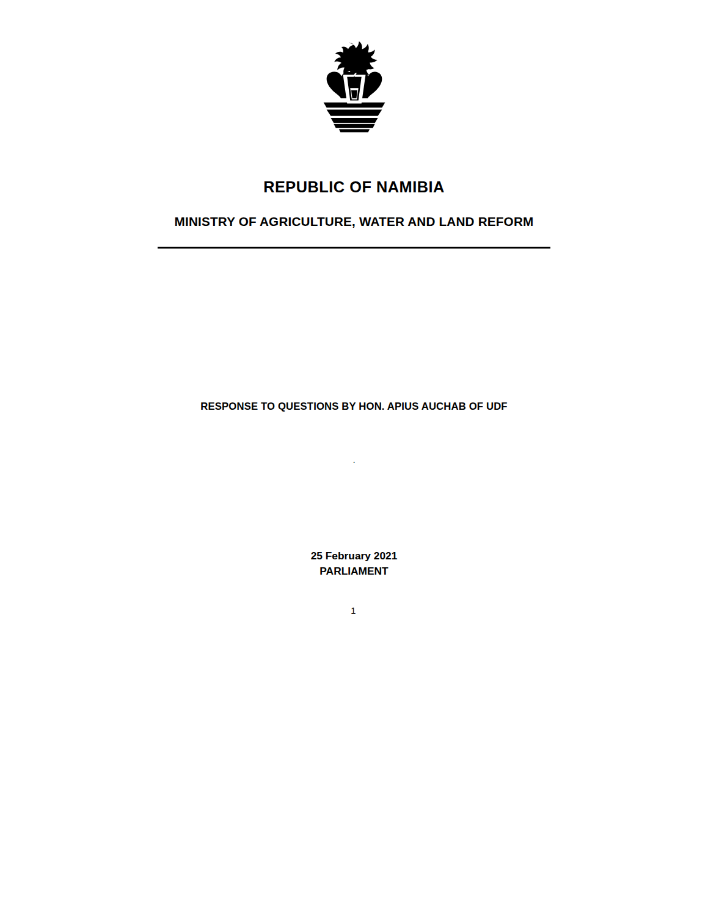REPUBLIC OF NAMIBIA
MINISTRY OF AGRICULTURE, WATER AND LAND REFORM
RESPONSE TO QUESTIONS BY HON. APIUS AUCHAB OF UDF
.
25 February 2021
PARLIAMENT
1